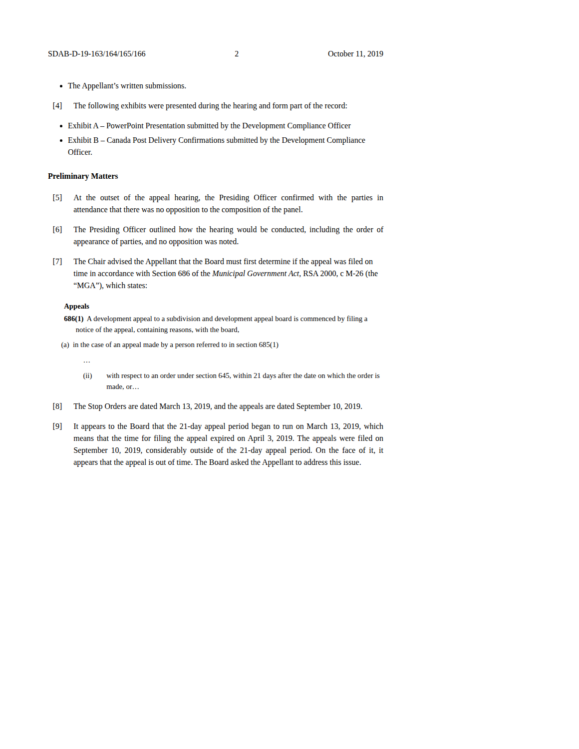SDAB-D-19-163/164/165/166 2 October 11, 2019
The Appellant’s written submissions.
[4]
The following exhibits were presented during the hearing and form part of the record:
Exhibit A – PowerPoint Presentation submitted by the Development Compliance Officer
Exhibit B – Canada Post Delivery Confirmations submitted by the Development Compliance Officer.
Preliminary Matters
[5]
At the outset of the appeal hearing, the Presiding Officer confirmed with the parties in attendance that there was no opposition to the composition of the panel.
[6]
The Presiding Officer outlined how the hearing would be conducted, including the order of appearance of parties, and no opposition was noted.
[7]
The Chair advised the Appellant that the Board must first determine if the appeal was filed on time in accordance with Section 686 of the Municipal Government Act, RSA 2000, c M-26 (the “MGA”), which states:
Appeals
686(1) A development appeal to a subdivision and development appeal board is commenced by filing a notice of the appeal, containing reasons, with the board,
(a) in the case of an appeal made by a person referred to in section 685(1)
…
(ii) with respect to an order under section 645, within 21 days after the date on which the order is made, or…
[8]
The Stop Orders are dated March 13, 2019, and the appeals are dated September 10, 2019.
[9]
It appears to the Board that the 21-day appeal period began to run on March 13, 2019, which means that the time for filing the appeal expired on April 3, 2019. The appeals were filed on September 10, 2019, considerably outside of the 21-day appeal period. On the face of it, it appears that the appeal is out of time. The Board asked the Appellant to address this issue.